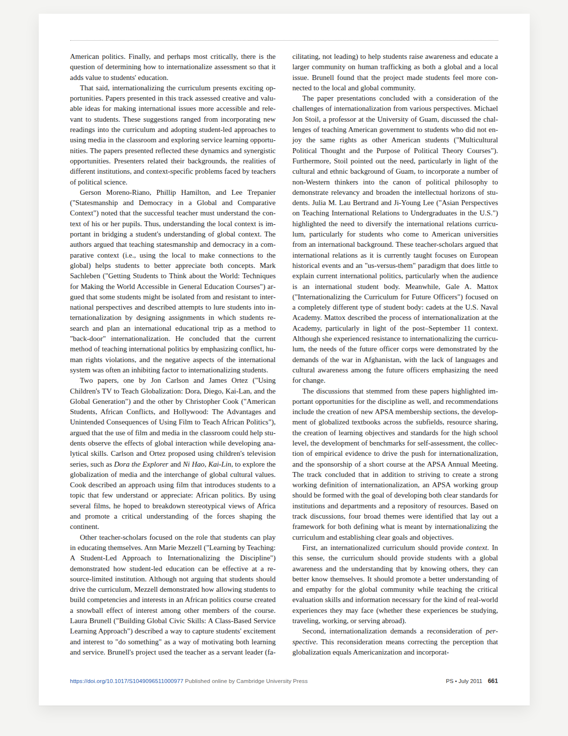American politics. Finally, and perhaps most critically, there is the question of determining how to internationalize assessment so that it adds value to students' education.
That said, internationalizing the curriculum presents exciting opportunities. Papers presented in this track assessed creative and valuable ideas for making international issues more accessible and relevant to students. These suggestions ranged from incorporating new readings into the curriculum and adopting student-led approaches to using media in the classroom and exploring service learning opportunities. The papers presented reflected these dynamics and synergistic opportunities. Presenters related their backgrounds, the realities of different institutions, and context-specific problems faced by teachers of political science.
Gerson Moreno-Riano, Phillip Hamilton, and Lee Trepanier ("Statesmanship and Democracy in a Global and Comparative Context") noted that the successful teacher must understand the context of his or her pupils. Thus, understanding the local context is important in bridging a student's understanding of global context. The authors argued that teaching statesmanship and democracy in a comparative context (i.e., using the local to make connections to the global) helps students to better appreciate both concepts. Mark Sachleben ("Getting Students to Think about the World: Techniques for Making the World Accessible in General Education Courses") argued that some students might be isolated from and resistant to international perspectives and described attempts to lure students into internationalization by designing assignments in which students research and plan an international educational trip as a method to "back-door" internationalization. He concluded that the current method of teaching international politics by emphasizing conflict, human rights violations, and the negative aspects of the international system was often an inhibiting factor to internationalizing students.
Two papers, one by Jon Carlson and James Ortez ("Using Children's TV to Teach Globalization: Dora, Diego, Kai-Lan, and the Global Generation") and the other by Christopher Cook ("American Students, African Conflicts, and Hollywood: The Advantages and Unintended Consequences of Using Film to Teach African Politics"), argued that the use of film and media in the classroom could help students observe the effects of global interaction while developing analytical skills. Carlson and Ortez proposed using children's television series, such as Dora the Explorer and Ni Hao, Kai-Lin, to explore the globalization of media and the interchange of global cultural values. Cook described an approach using film that introduces students to a topic that few understand or appreciate: African politics. By using several films, he hoped to breakdown stereotypical views of Africa and promote a critical understanding of the forces shaping the continent.
Other teacher-scholars focused on the role that students can play in educating themselves. Ann Marie Mezzell ("Learning by Teaching: A Student-Led Approach to Internationalizing the Discipline") demonstrated how student-led education can be effective at a resource-limited institution. Although not arguing that students should drive the curriculum, Mezzell demonstrated how allowing students to build competencies and interests in an African politics course created a snowball effect of interest among other members of the course. Laura Brunell ("Building Global Civic Skills: A Class-Based Service Learning Approach") described a way to capture students' excitement and interest to "do something" as a way of motivating both learning and service. Brunell's project used the teacher as a servant leader (facilitating, not leading) to help students raise awareness and educate a larger community on human trafficking as both a global and a local issue. Brunell found that the project made students feel more connected to the local and global community.
The paper presentations concluded with a consideration of the challenges of internationalization from various perspectives. Michael Jon Stoil, a professor at the University of Guam, discussed the challenges of teaching American government to students who did not enjoy the same rights as other American students ("Multicultural Political Thought and the Purpose of Political Theory Courses"). Furthermore, Stoil pointed out the need, particularly in light of the cultural and ethnic background of Guam, to incorporate a number of non-Western thinkers into the canon of political philosophy to demonstrate relevancy and broaden the intellectual horizons of students. Julia M. Lau Bertrand and Ji-Young Lee ("Asian Perspectives on Teaching International Relations to Undergraduates in the U.S.") highlighted the need to diversify the international relations curriculum, particularly for students who come to American universities from an international background. These teacher-scholars argued that international relations as it is currently taught focuses on European historical events and an "us-versus-them" paradigm that does little to explain current international politics, particularly when the audience is an international student body. Meanwhile, Gale A. Mattox ("Internationalizing the Curriculum for Future Officers") focused on a completely different type of student body: cadets at the U.S. Naval Academy. Mattox described the process of internationalization at the Academy, particularly in light of the post–September 11 context. Although she experienced resistance to internationalizing the curriculum, the needs of the future officer corps were demonstrated by the demands of the war in Afghanistan, with the lack of languages and cultural awareness among the future officers emphasizing the need for change.
The discussions that stemmed from these papers highlighted important opportunities for the discipline as well, and recommendations include the creation of new APSA membership sections, the development of globalized textbooks across the subfields, resource sharing, the creation of learning objectives and standards for the high school level, the development of benchmarks for self-assessment, the collection of empirical evidence to drive the push for internationalization, and the sponsorship of a short course at the APSA Annual Meeting. The track concluded that in addition to striving to create a strong working definition of internationalization, an APSA working group should be formed with the goal of developing both clear standards for institutions and departments and a repository of resources. Based on track discussions, four broad themes were identified that lay out a framework for both defining what is meant by internationalizing the curriculum and establishing clear goals and objectives.
First, an internationalized curriculum should provide context. In this sense, the curriculum should provide students with a global awareness and the understanding that by knowing others, they can better know themselves. It should promote a better understanding of and empathy for the global community while teaching the critical evaluation skills and information necessary for the kind of real-world experiences they may face (whether these experiences be studying, traveling, working, or serving abroad).
Second, internationalization demands a reconsideration of perspective. This reconsideration means correcting the perception that globalization equals Americanization and incorporat-
https://doi.org/10.1017/S1049096511000977 Published online by Cambridge University Press
PS • July 2011 661